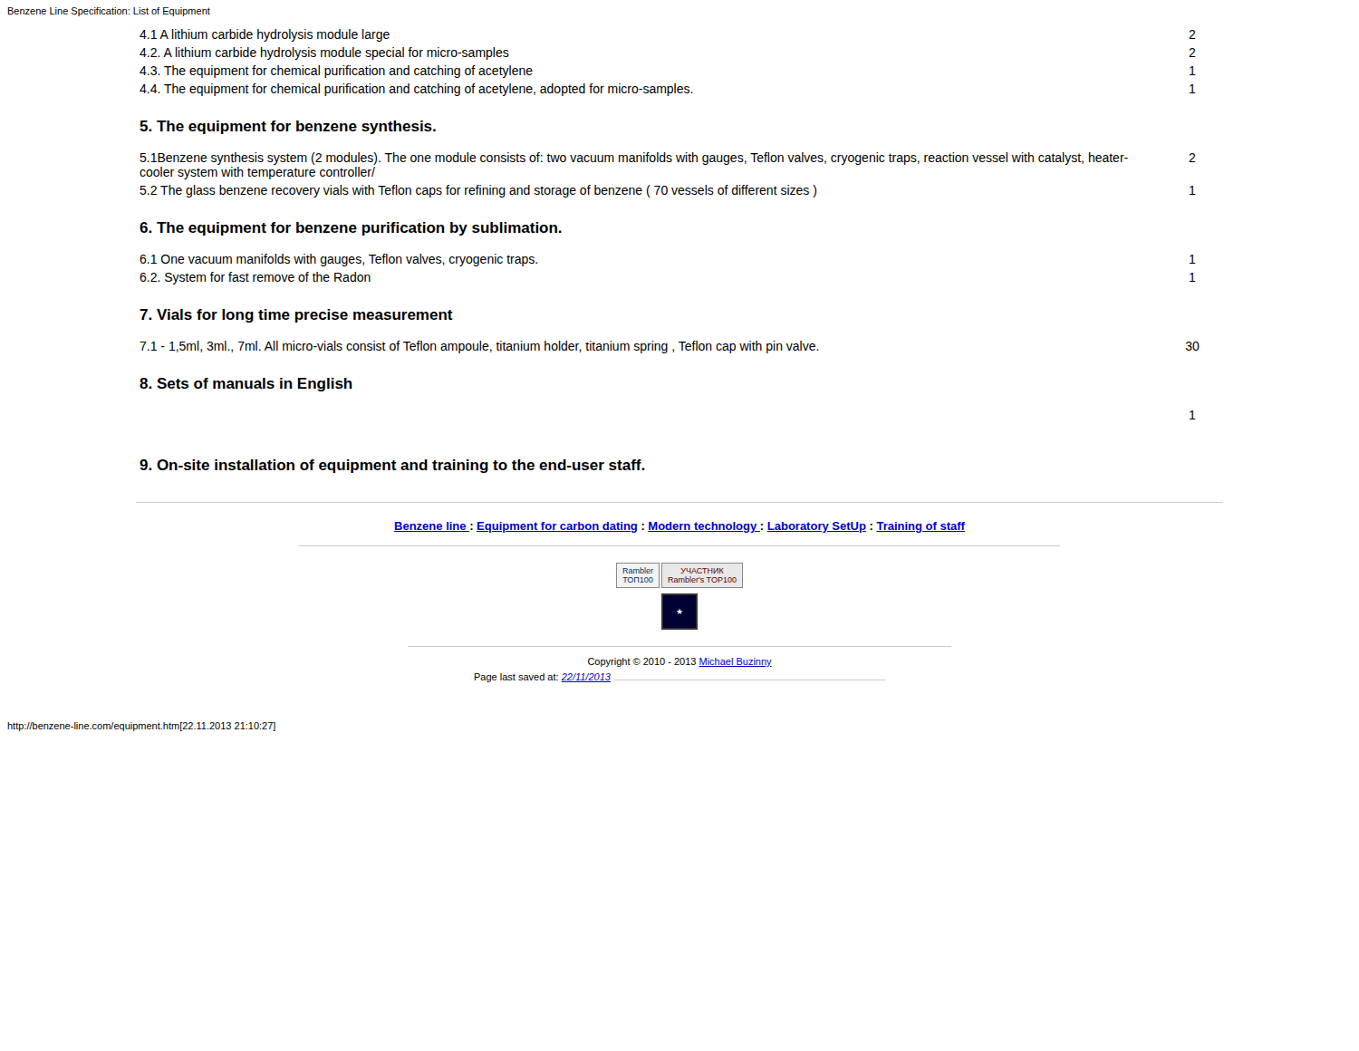Benzene Line Specification: List of Equipment
| 4.1 A lithium carbide hydrolysis module large | 2 |
| 4.2. A lithium carbide hydrolysis module special for micro-samples | 2 |
| 4.3. The equipment for chemical purification and catching of acetylene | 1 |
| 4.4. The equipment for chemical purification and catching of acetylene, adopted for micro-samples. | 1 |
5. The equipment for benzene synthesis.
| 5.1Benzene synthesis system (2 modules). The one module consists of: two vacuum manifolds with gauges, Teflon valves, cryogenic traps, reaction vessel with catalyst, heater-cooler system with temperature controller/ | 2 |
| 5.2 The glass benzene recovery vials with Teflon caps for refining and storage of benzene ( 70 vessels of different sizes ) | 1 |
6. The equipment for benzene purification by sublimation.
| 6.1 One vacuum manifolds with gauges, Teflon valves, cryogenic traps. | 1 |
| 6.2. System for fast remove of the Radon | 1 |
7. Vials for long time precise measurement
| 7.1 - 1,5ml, 3ml., 7ml. All micro-vials consist of Teflon ampoule, titanium holder, titanium spring , Teflon cap with pin valve. | 30 |
8. Sets of manuals in English
| | 1 |
9. On-site installation of equipment and training to the end-user staff.
Benzene line : Equipment for carbon dating : Modern technology : Laboratory SetUp : Training of staff
Rambler
ТОП100 УЧАСТНИК
Rambler's TOP100
★
Copyright © 2010 - 2013 Michael Buzinny
Page last saved at: 22/11/2013
http://benzene-line.com/equipment.htm[22.11.2013 21:10:27]